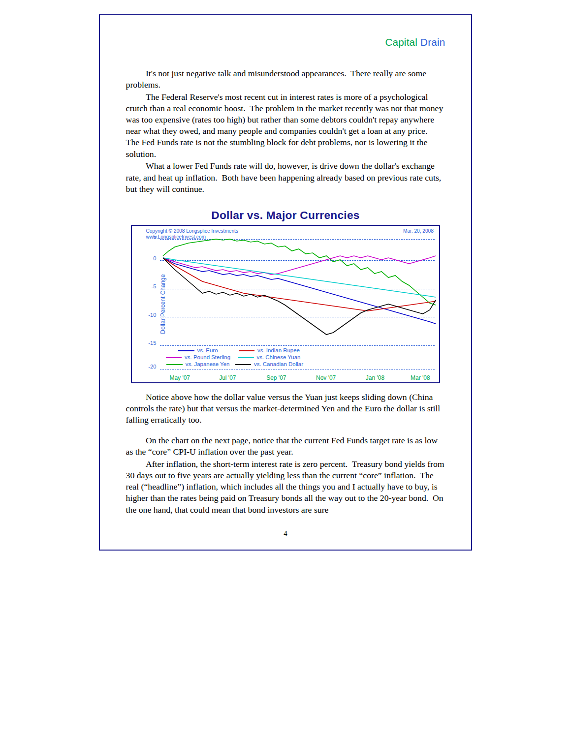Capital Drain
It's not just negative talk and misunderstood appearances. There really are some problems.
The Federal Reserve's most recent cut in interest rates is more of a psychological crutch than a real economic boost. The problem in the market recently was not that money was too expensive (rates too high) but rather than some debtors couldn't repay anywhere near what they owed, and many people and companies couldn't get a loan at any price. The Fed Funds rate is not the stumbling block for debt problems, nor is lowering it the solution.
What a lower Fed Funds rate will do, however, is drive down the dollar's exchange rate, and heat up inflation. Both have been happening already based on previous rate cuts, but they will continue.
Dollar vs. Major Currencies
Copyright © 2008 Longsplice Investments
www.LongspliceInvest.com
Mar. 20, 2008
Dollar Percent Change
5
0
-5
-10
-15
-20
| vs. Euro | vs. Indian Rupee |
| vs. Pound Sterling | vs. Chinese Yuan |
| vs. Japanese Yen | vs. Canadian Dollar |
May '07
Jul '07
Sep '07
Nov '07
Jan '08
Mar '08
Notice above how the dollar value versus the Yuan just keeps sliding down (China controls the rate) but that versus the market-determined Yen and the Euro the dollar is still falling erratically too.
On the chart on the next page, notice that the current Fed Funds target rate is as low as the “core” CPI-U inflation over the past year.
After inflation, the short-term interest rate is zero percent. Treasury bond yields from 30 days out to five years are actually yielding less than the current “core” inflation. The real (“headline”) inflation, which includes all the things you and I actually have to buy, is higher than the rates being paid on Treasury bonds all the way out to the 20-year bond. On the one hand, that could mean that bond investors are sure
4